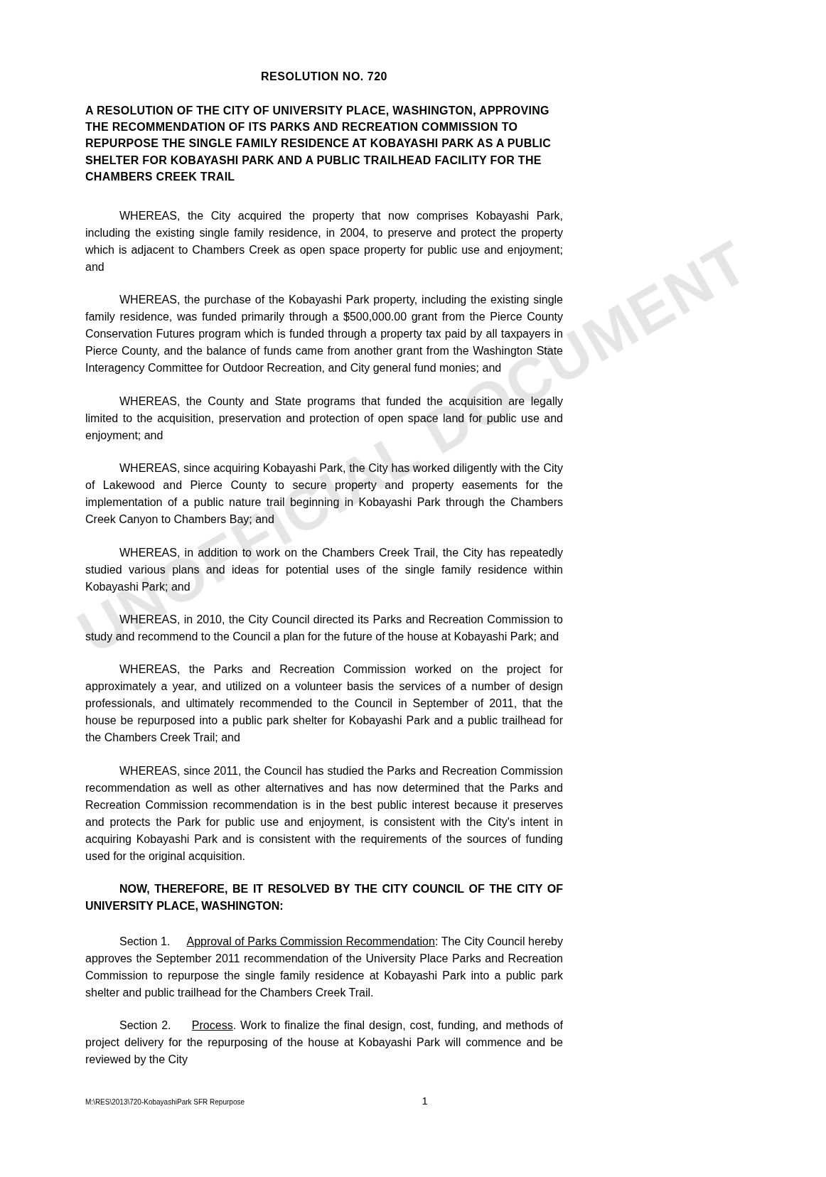UNOFFICIAL DOCUMENT
RESOLUTION NO. 720
A RESOLUTION OF THE CITY OF UNIVERSITY PLACE, WASHINGTON, APPROVING THE RECOMMENDATION OF ITS PARKS AND RECREATION COMMISSION TO REPURPOSE THE SINGLE FAMILY RESIDENCE AT KOBAYASHI PARK AS A PUBLIC SHELTER FOR KOBAYASHI PARK AND A PUBLIC TRAILHEAD FACILITY FOR THE CHAMBERS CREEK TRAIL
WHEREAS, the City acquired the property that now comprises Kobayashi Park, including the existing single family residence, in 2004, to preserve and protect the property which is adjacent to Chambers Creek as open space property for public use and enjoyment; and
WHEREAS, the purchase of the Kobayashi Park property, including the existing single family residence, was funded primarily through a $500,000.00 grant from the Pierce County Conservation Futures program which is funded through a property tax paid by all taxpayers in Pierce County, and the balance of funds came from another grant from the Washington State Interagency Committee for Outdoor Recreation, and City general fund monies; and
WHEREAS, the County and State programs that funded the acquisition are legally limited to the acquisition, preservation and protection of open space land for public use and enjoyment; and
WHEREAS, since acquiring Kobayashi Park, the City has worked diligently with the City of Lakewood and Pierce County to secure property and property easements for the implementation of a public nature trail beginning in Kobayashi Park through the Chambers Creek Canyon to Chambers Bay; and
WHEREAS, in addition to work on the Chambers Creek Trail, the City has repeatedly studied various plans and ideas for potential uses of the single family residence within Kobayashi Park; and
WHEREAS, in 2010, the City Council directed its Parks and Recreation Commission to study and recommend to the Council a plan for the future of the house at Kobayashi Park; and
WHEREAS, the Parks and Recreation Commission worked on the project for approximately a year, and utilized on a volunteer basis the services of a number of design professionals, and ultimately recommended to the Council in September of 2011, that the house be repurposed into a public park shelter for Kobayashi Park and a public trailhead for the Chambers Creek Trail; and
WHEREAS, since 2011, the Council has studied the Parks and Recreation Commission recommendation as well as other alternatives and has now determined that the Parks and Recreation Commission recommendation is in the best public interest because it preserves and protects the Park for public use and enjoyment, is consistent with the City's intent in acquiring Kobayashi Park and is consistent with the requirements of the sources of funding used for the original acquisition.
NOW, THEREFORE, BE IT RESOLVED BY THE CITY COUNCIL OF THE CITY OF UNIVERSITY PLACE, WASHINGTON:
Section 1. Approval of Parks Commission Recommendation: The City Council hereby approves the September 2011 recommendation of the University Place Parks and Recreation Commission to repurpose the single family residence at Kobayashi Park into a public park shelter and public trailhead for the Chambers Creek Trail.
Section 2. Process. Work to finalize the final design, cost, funding, and methods of project delivery for the repurposing of the house at Kobayashi Park will commence and be reviewed by the City
M:\RES\2013\720-KobayashiPark SFR Repurpose 1